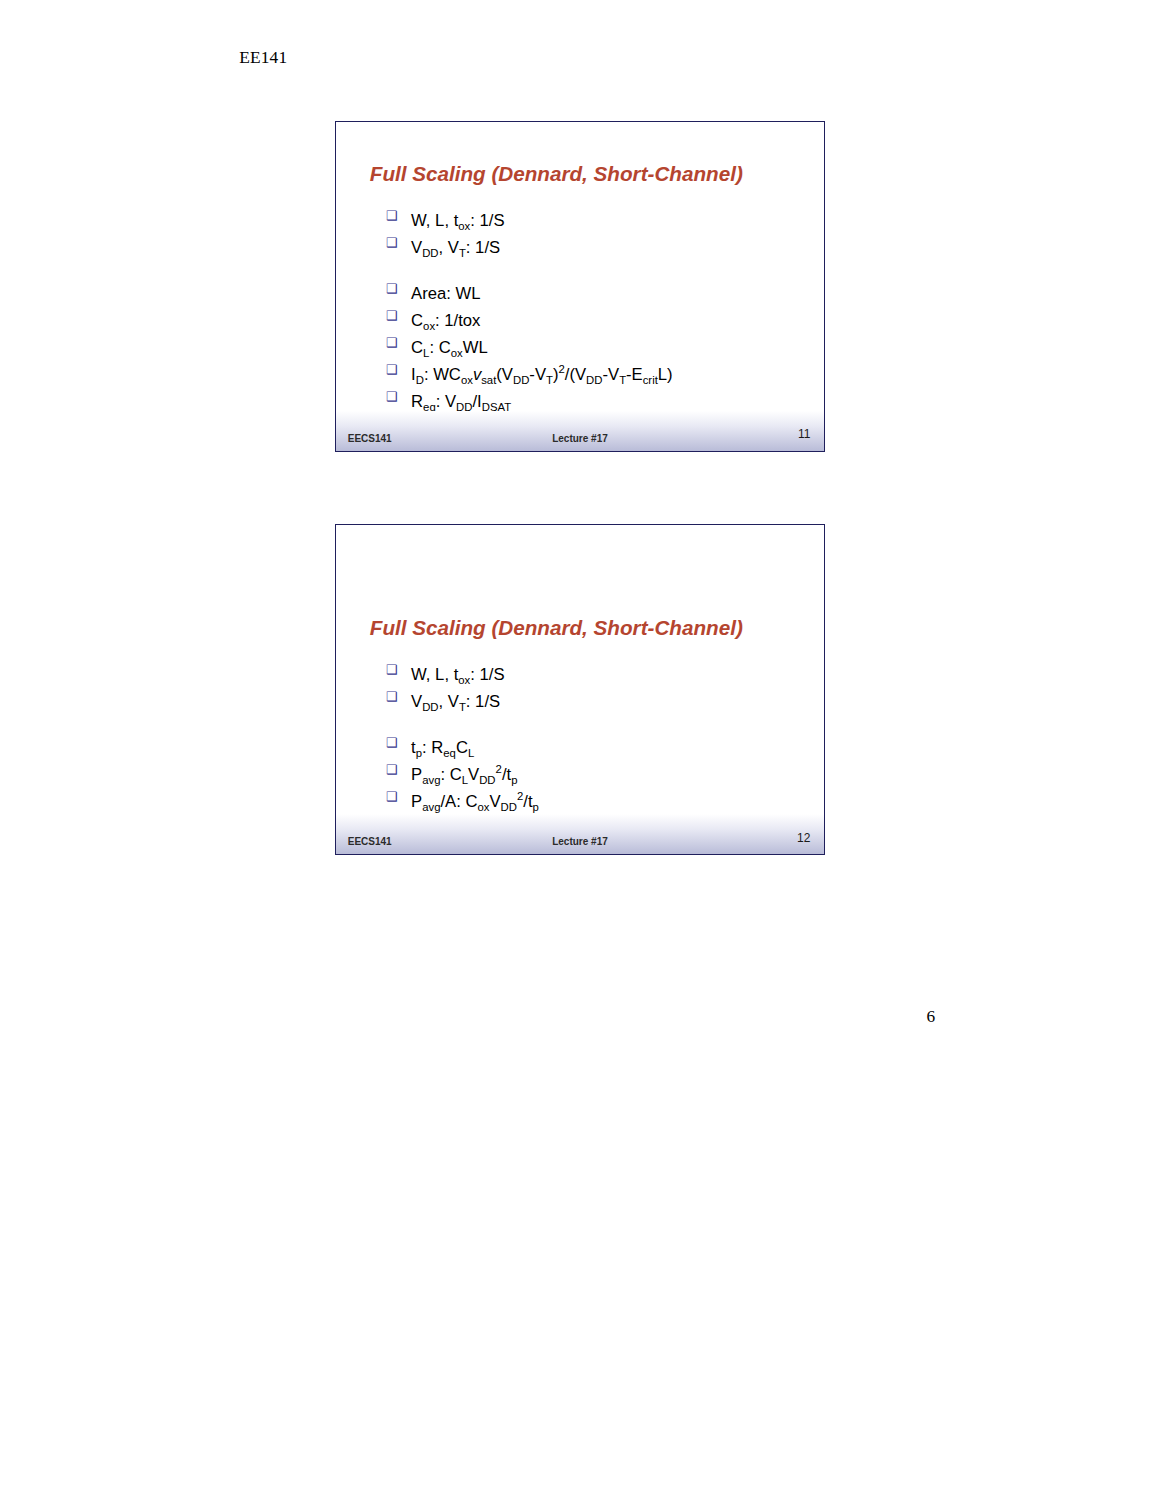EE141
Full Scaling (Dennard, Short-Channel)
W, L, tox: 1/S
VDD, VT: 1/S
Area: WL
Cox: 1/tox
CL: CoxWL
ID: WCoxvsat(VDD-VT)2/(VDD-VT-EcritL)
Req: VDD/IDSAT
EECS141 Lecture #17 11
Full Scaling (Dennard, Short-Channel)
W, L, tox: 1/S
VDD, VT: 1/S
tp: ReqCL
Pavg: CLVDD2/tp
Pavg/A: CoxVDD2/tp
EECS141 Lecture #17 12
6